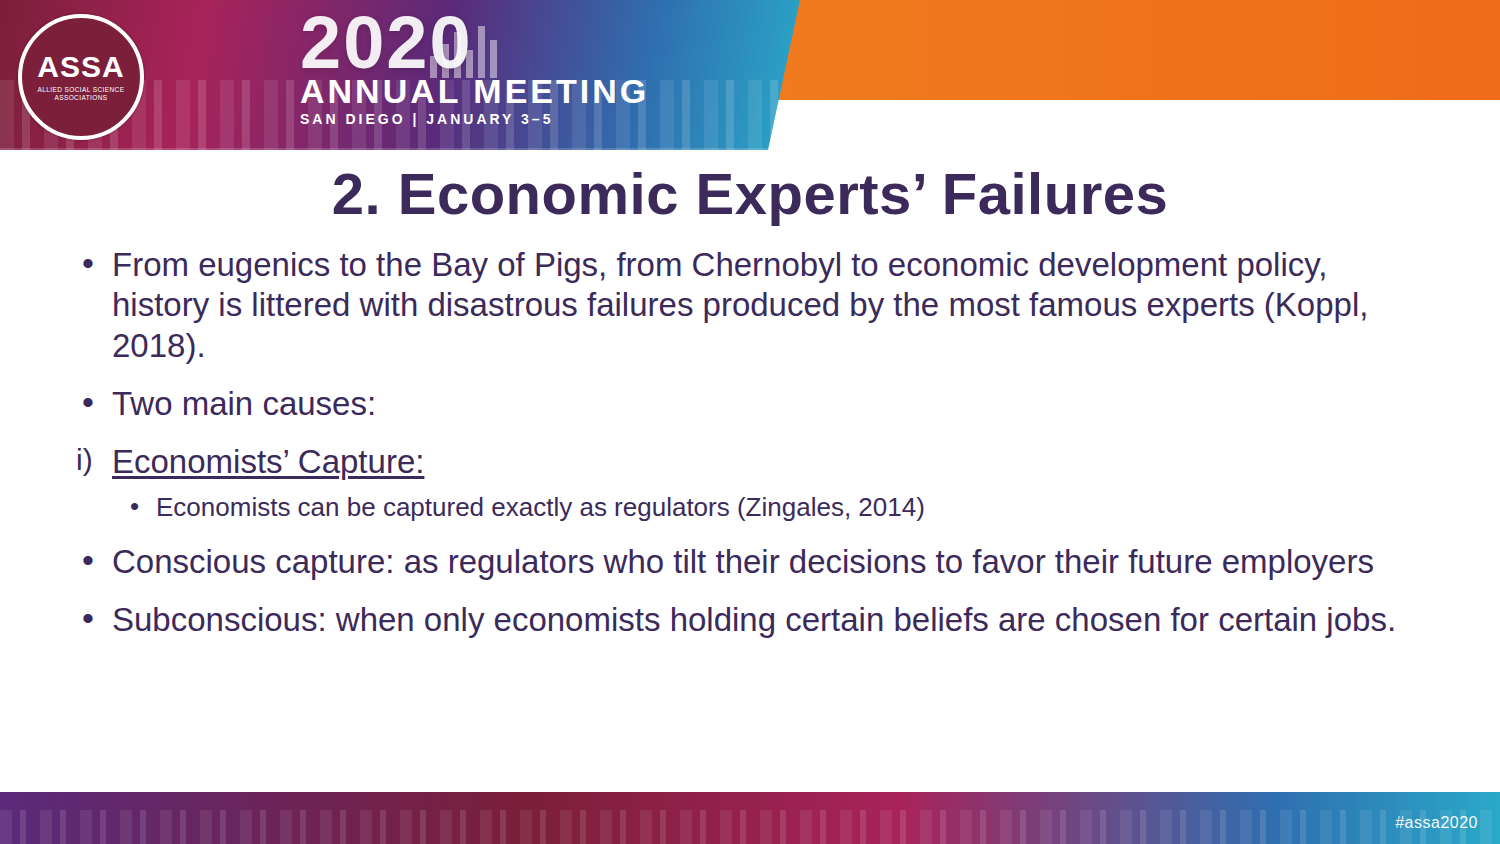2020
ANNUAL MEETING
SAN DIEGO | JANUARY 3–5
ASSA
Allied Social Science Associations
2. Economic Experts’ Failures
From eugenics to the Bay of Pigs, from Chernobyl to economic development policy, history is littered with disastrous failures produced by the most famous experts (Koppl, 2018).
Two main causes:
Economists’ Capture:
Economists can be captured exactly as regulators (Zingales, 2014)
Conscious capture: as regulators who tilt their decisions to favor their future employers
Subconscious: when only economists holding certain beliefs are chosen for certain jobs.
#assa2020